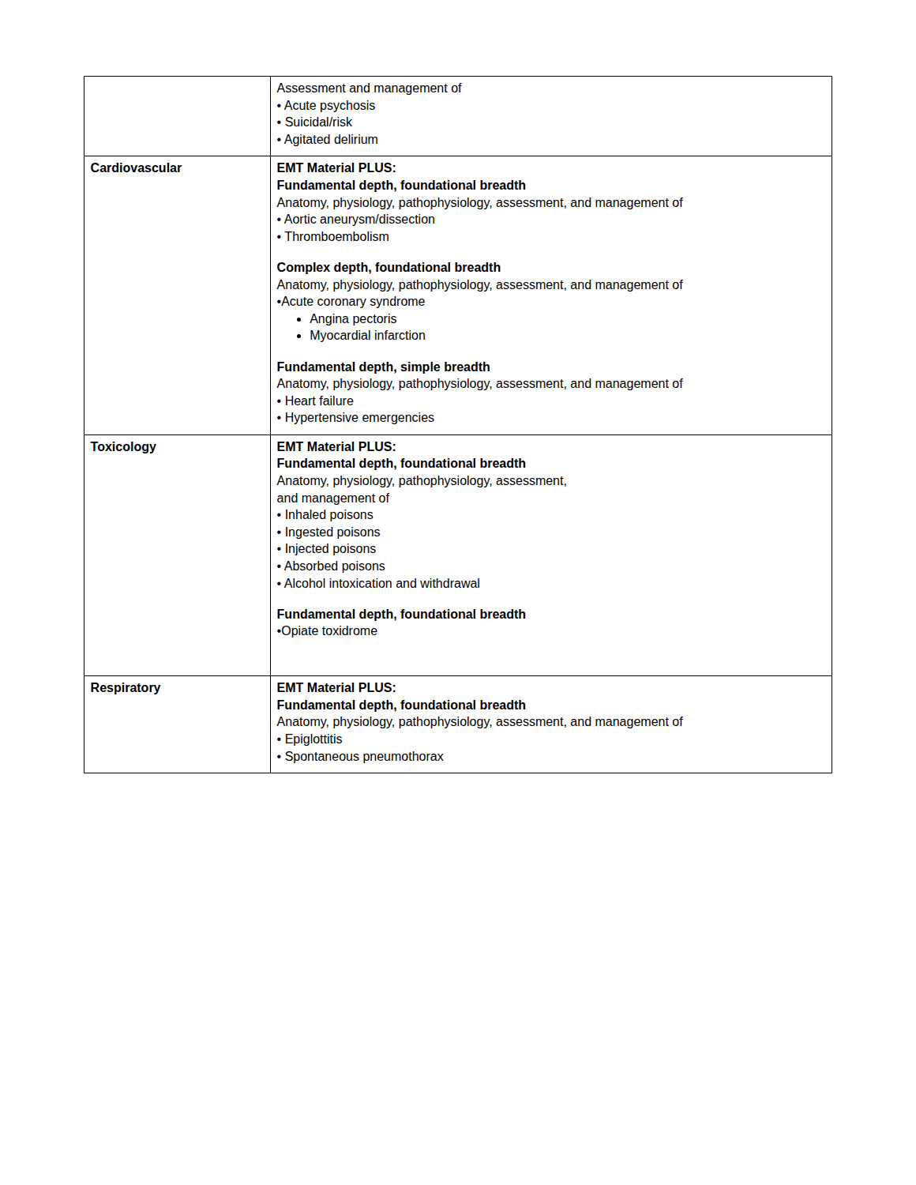| | Assessment and management of • Acute psychosis • Suicidal/risk • Agitated delirium |
| Cardiovascular | EMT Material PLUS: Fundamental depth, foundational breadth Anatomy, physiology, pathophysiology, assessment, and management of • Aortic aneurysm/dissection • Thromboembolism Complex depth, foundational breadth Anatomy, physiology, pathophysiology, assessment, and management of •Acute coronary syndrome Angina pectoris Myocardial infarction Fundamental depth, simple breadth Anatomy, physiology, pathophysiology, assessment, and management of • Heart failure • Hypertensive emergencies |
| Toxicology | EMT Material PLUS: Fundamental depth, foundational breadth Anatomy, physiology, pathophysiology, assessment, and management of • Inhaled poisons • Ingested poisons • Injected poisons • Absorbed poisons • Alcohol intoxication and withdrawal Fundamental depth, foundational breadth •Opiate toxidrome |
| Respiratory | EMT Material PLUS: Fundamental depth, foundational breadth Anatomy, physiology, pathophysiology, assessment, and management of • Epiglottitis • Spontaneous pneumothorax |